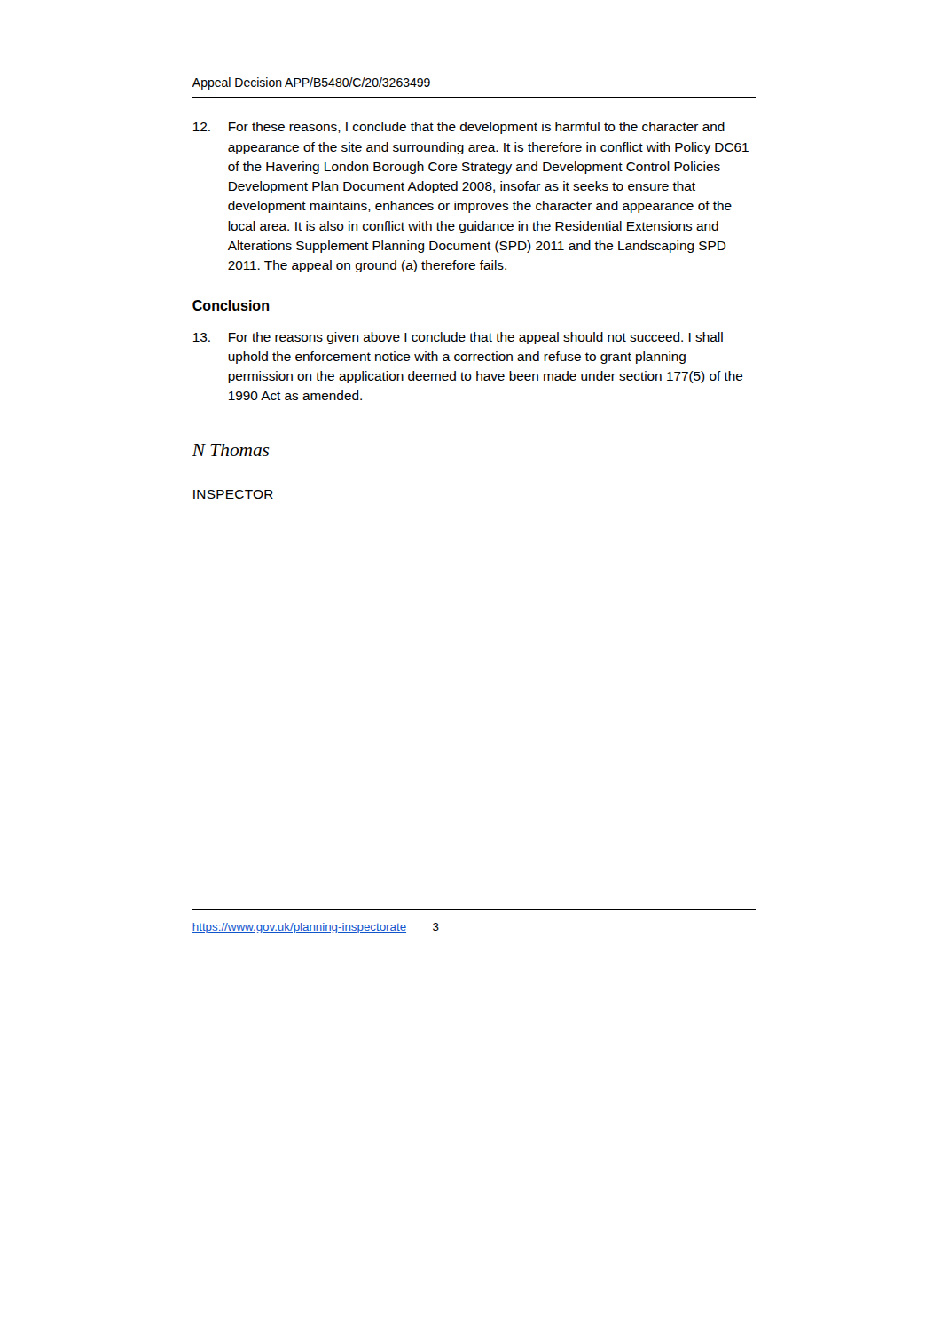Appeal Decision APP/B5480/C/20/3263499
12. For these reasons, I conclude that the development is harmful to the character and appearance of the site and surrounding area. It is therefore in conflict with Policy DC61 of the Havering London Borough Core Strategy and Development Control Policies Development Plan Document Adopted 2008, insofar as it seeks to ensure that development maintains, enhances or improves the character and appearance of the local area. It is also in conflict with the guidance in the Residential Extensions and Alterations Supplement Planning Document (SPD) 2011 and the Landscaping SPD 2011. The appeal on ground (a) therefore fails.
Conclusion
13. For the reasons given above I conclude that the appeal should not succeed. I shall uphold the enforcement notice with a correction and refuse to grant planning permission on the application deemed to have been made under section 177(5) of the 1990 Act as amended.
N Thomas
INSPECTOR
https://www.gov.uk/planning-inspectorate 3